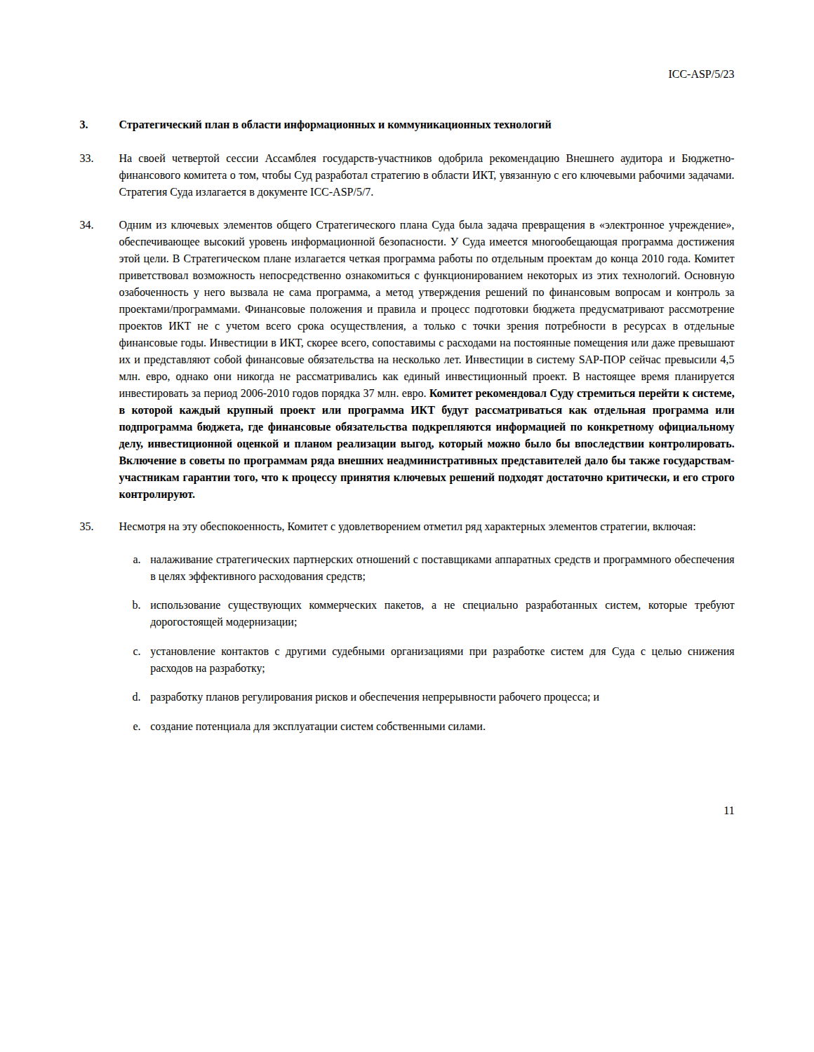ICC-ASP/5/23
3. Стратегический план в области информационных и коммуникационных технологий
33. На своей четвертой сессии Ассамблея государств-участников одобрила рекомендацию Внешнего аудитора и Бюджетно-финансового комитета о том, чтобы Суд разработал стратегию в области ИКТ, увязанную с его ключевыми рабочими задачами. Стратегия Суда излагается в документе ICC-ASP/5/7.
34. Одним из ключевых элементов общего Стратегического плана Суда была задача превращения в «электронное учреждение», обеспечивающее высокий уровень информационной безопасности. У Суда имеется многообещающая программа достижения этой цели. В Стратегическом плане излагается четкая программа работы по отдельным проектам до конца 2010 года. Комитет приветствовал возможность непосредственно ознакомиться с функционированием некоторых из этих технологий. Основную озабоченность у него вызвала не сама программа, а метод утверждения решений по финансовым вопросам и контроль за проектами/программами. Финансовые положения и правила и процесс подготовки бюджета предусматривают рассмотрение проектов ИКТ не с учетом всего срока осуществления, а только с точки зрения потребности в ресурсах в отдельные финансовые годы. Инвестиции в ИКТ, скорее всего, сопоставимы с расходами на постоянные помещения или даже превышают их и представляют собой финансовые обязательства на несколько лет. Инвестиции в систему SAP-ПОР сейчас превысили 4,5 млн. евро, однако они никогда не рассматривались как единый инвестиционный проект. В настоящее время планируется инвестировать за период 2006-2010 годов порядка 37 млн. евро. Комитет рекомендовал Суду стремиться перейти к системе, в которой каждый крупный проект или программа ИКТ будут рассматриваться как отдельная программа или подпрограмма бюджета, где финансовые обязательства подкрепляются информацией по конкретному официальному делу, инвестиционной оценкой и планом реализации выгод, который можно было бы впоследствии контролировать. Включение в советы по программам ряда внешних неадминистративных представителей дало бы также государствам-участникам гарантии того, что к процессу принятия ключевых решений подходят достаточно критически, и его строго контролируют.
35. Несмотря на эту обеспокоенность, Комитет с удовлетворением отметил ряд характерных элементов стратегии, включая:
налаживание стратегических партнерских отношений с поставщиками аппаратных средств и программного обеспечения в целях эффективного расходования средств;
использование существующих коммерческих пакетов, а не специально разработанных систем, которые требуют дорогостоящей модернизации;
установление контактов с другими судебными организациями при разработке систем для Суда с целью снижения расходов на разработку;
разработку планов регулирования рисков и обеспечения непрерывности рабочего процесса; и
создание потенциала для эксплуатации систем собственными силами.
11